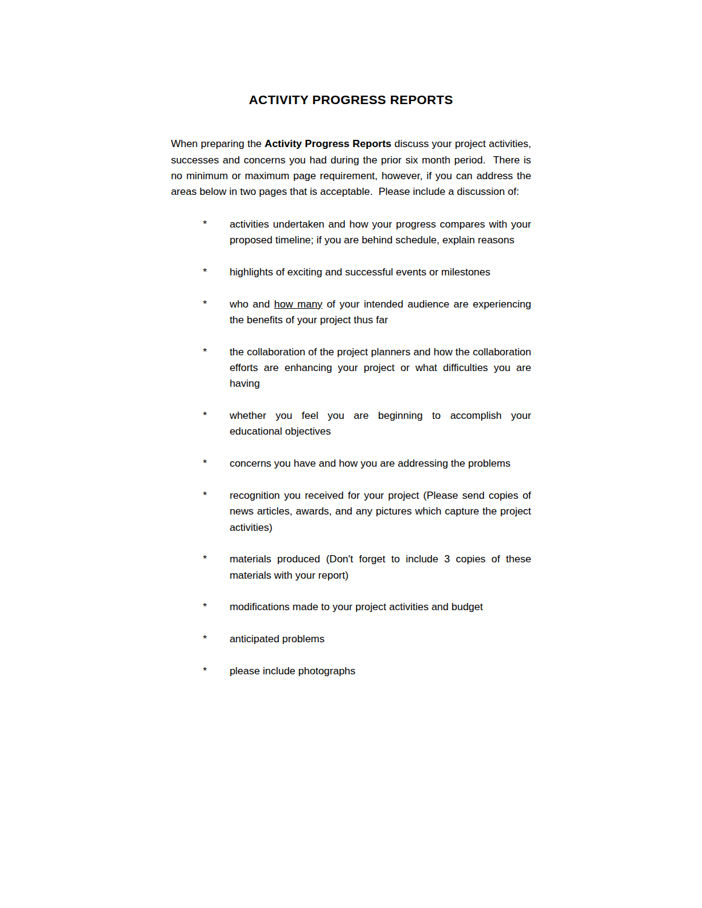ACTIVITY PROGRESS REPORTS
When preparing the Activity Progress Reports discuss your project activities, successes and concerns you had during the prior six month period. There is no minimum or maximum page requirement, however, if you can address the areas below in two pages that is acceptable. Please include a discussion of:
activities undertaken and how your progress compares with your proposed timeline; if you are behind schedule, explain reasons
highlights of exciting and successful events or milestones
who and how many of your intended audience are experiencing the benefits of your project thus far
the collaboration of the project planners and how the collaboration efforts are enhancing your project or what difficulties you are having
whether you feel you are beginning to accomplish your educational objectives
concerns you have and how you are addressing the problems
recognition you received for your project (Please send copies of news articles, awards, and any pictures which capture the project activities)
materials produced (Don't forget to include 3 copies of these materials with your report)
modifications made to your project activities and budget
anticipated problems
please include photographs